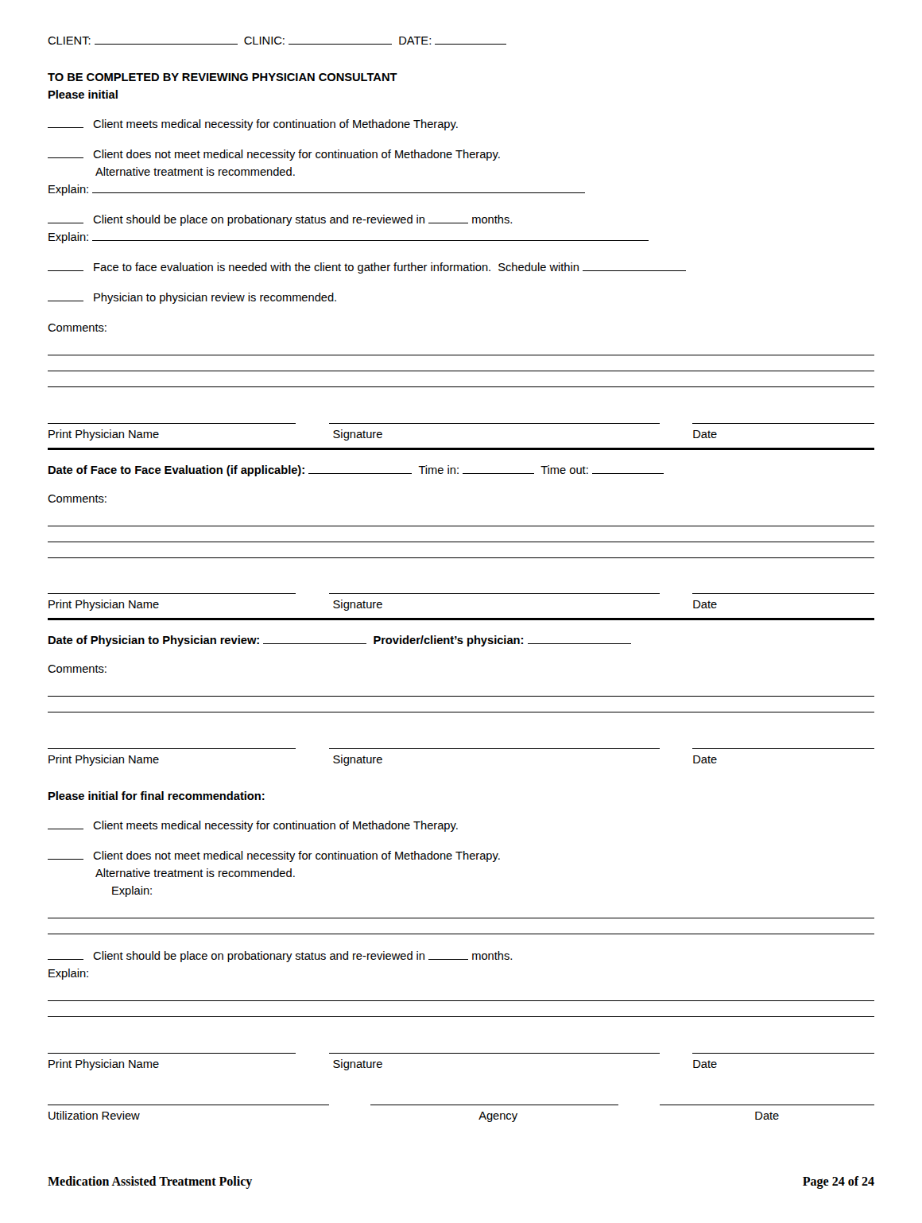CLIENT: CLINIC: DATE:
TO BE COMPLETED BY REVIEWING PHYSICIAN CONSULTANT
Please initial
Client meets medical necessity for continuation of Methadone Therapy.
Client does not meet medical necessity for continuation of Methadone Therapy.
Alternative treatment is recommended.
Explain:
Client should be place on probationary status and re-reviewed in months.
Explain:
Face to face evaluation is needed with the client to gather further information. Schedule within
Physician to physician review is recommended.
Comments:
Print Physician Name Signature Date
Date of Face to Face Evaluation (if applicable): Time in: Time out:
Comments:
Print Physician Name Signature Date
Date of Physician to Physician review: Provider/client’s physician:
Comments:
Print Physician Name Signature Date
Please initial for final recommendation:
Client meets medical necessity for continuation of Methadone Therapy.
Client does not meet medical necessity for continuation of Methadone Therapy.
Alternative treatment is recommended.
Explain:
Client should be place on probationary status and re-reviewed in months.
Explain:
Print Physician Name Signature Date
Utilization Review Agency Date
Medication Assisted Treatment Policy Page 24 of 24